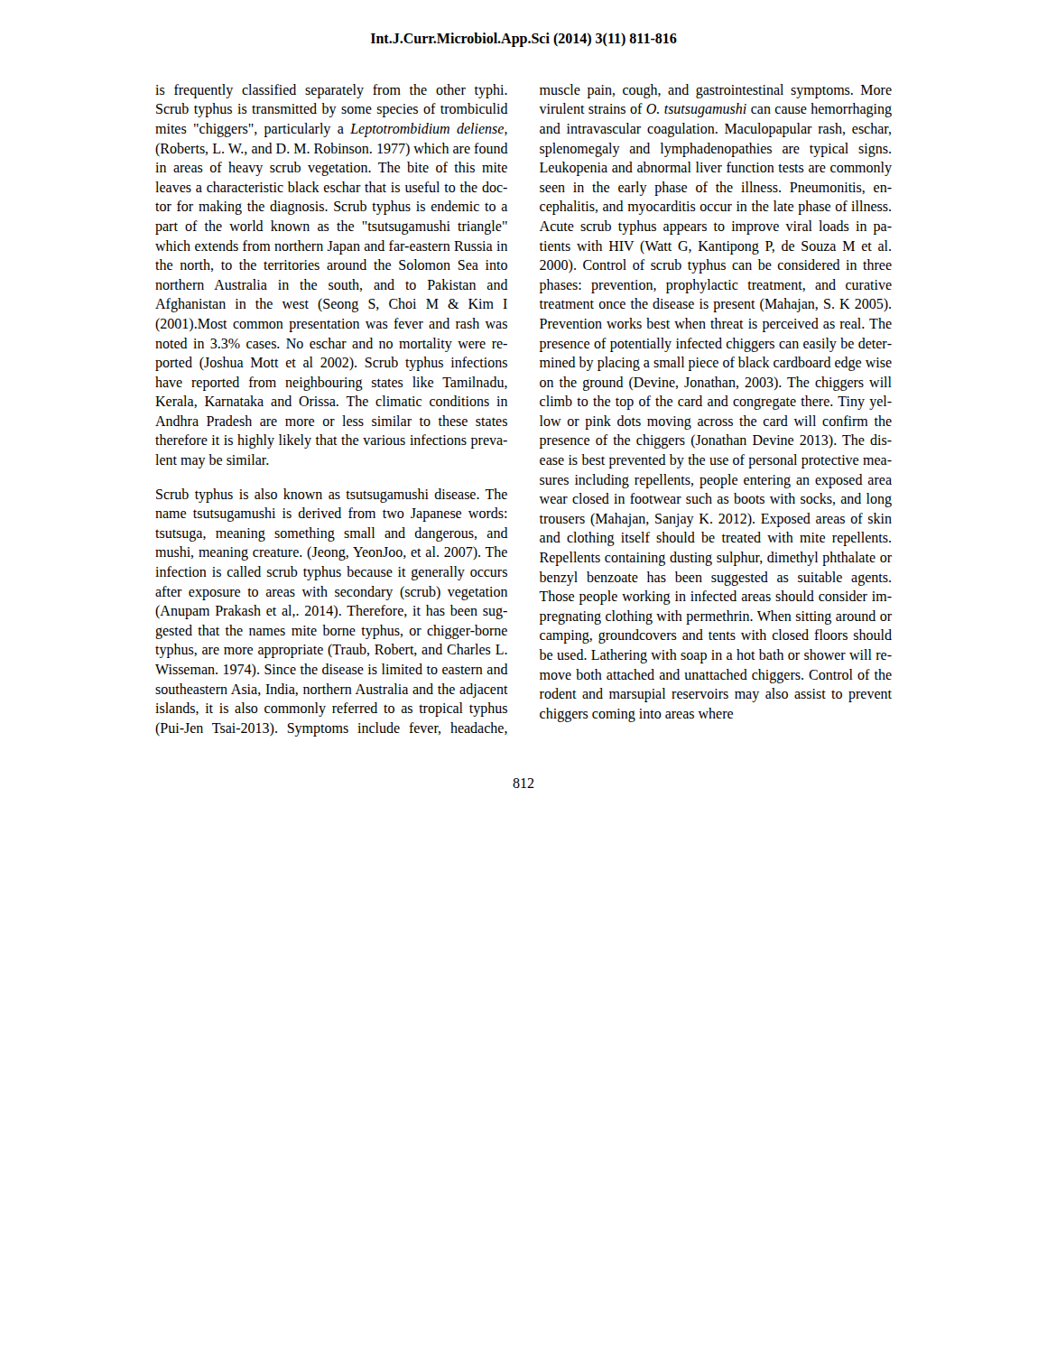Int.J.Curr.Microbiol.App.Sci (2014) 3(11) 811-816
is frequently classified separately from the other typhi. Scrub typhus is transmitted by some species of trombiculid mites "chiggers", particularly a Leptotrombidium deliense, (Roberts, L. W., and D. M. Robinson. 1977) which are found in areas of heavy scrub vegetation. The bite of this mite leaves a characteristic black eschar that is useful to the doctor for making the diagnosis. Scrub typhus is endemic to a part of the world known as the "tsutsugamushi triangle" which extends from northern Japan and far-eastern Russia in the north, to the territories around the Solomon Sea into northern Australia in the south, and to Pakistan and Afghanistan in the west (Seong S, Choi M & Kim I (2001).Most common presentation was fever and rash was noted in 3.3% cases. No eschar and no mortality were reported (Joshua Mott et al 2002). Scrub typhus infections have reported from neighbouring states like Tamilnadu, Kerala, Karnataka and Orissa. The climatic conditions in Andhra Pradesh are more or less similar to these states therefore it is highly likely that the various infections prevalent may be similar.
Scrub typhus is also known as tsutsugamushi disease. The name tsutsugamushi is derived from two Japanese words: tsutsuga, meaning something small and dangerous, and mushi, meaning creature. (Jeong, YeonJoo, et al. 2007). The infection is called scrub typhus because it generally occurs after exposure to areas with secondary (scrub) vegetation (Anupam Prakash et al,. 2014). Therefore, it has been suggested that the names mite borne typhus, or chigger-borne typhus, are more appropriate (Traub, Robert, and Charles L. Wisseman. 1974). Since the disease is limited to eastern and southeastern Asia, India, northern Australia and the adjacent islands, it is also commonly referred to as tropical typhus (Pui-Jen Tsai-2013). Symptoms include fever, headache, muscle pain, cough, and gastrointestinal symptoms. More virulent strains of O. tsutsugamushi can cause hemorrhaging and intravascular coagulation. Maculopapular rash, eschar, splenomegaly and lymphadenopathies are typical signs. Leukopenia and abnormal liver function tests are commonly seen in the early phase of the illness. Pneumonitis, encephalitis, and myocarditis occur in the late phase of illness. Acute scrub typhus appears to improve viral loads in patients with HIV (Watt G, Kantipong P, de Souza M et al. 2000). Control of scrub typhus can be considered in three phases: prevention, prophylactic treatment, and curative treatment once the disease is present (Mahajan, S. K 2005). Prevention works best when threat is perceived as real. The presence of potentially infected chiggers can easily be determined by placing a small piece of black cardboard edge wise on the ground (Devine, Jonathan, 2003). The chiggers will climb to the top of the card and congregate there. Tiny yellow or pink dots moving across the card will confirm the presence of the chiggers (Jonathan Devine 2013). The disease is best prevented by the use of personal protective measures including repellents, people entering an exposed area wear closed in footwear such as boots with socks, and long trousers (Mahajan, Sanjay K. 2012). Exposed areas of skin and clothing itself should be treated with mite repellents. Repellents containing dusting sulphur, dimethyl phthalate or benzyl benzoate has been suggested as suitable agents. Those people working in infected areas should consider impregnating clothing with permethrin. When sitting around or camping, groundcovers and tents with closed floors should be used. Lathering with soap in a hot bath or shower will remove both attached and unattached chiggers. Control of the rodent and marsupial reservoirs may also assist to prevent chiggers coming into areas where
812